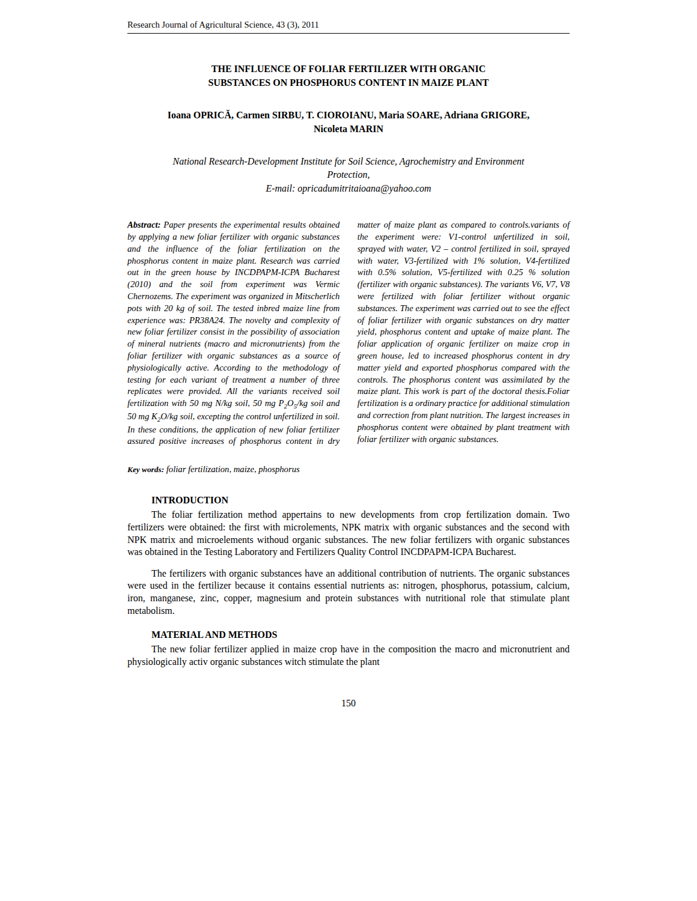Research Journal of Agricultural Science, 43 (3), 2011
The Influence of Foliar Fertilizer with Organic
Substances on Phosphorus Content in Maize Plant
Ioana OPRICĂ, Carmen SIRBU, T. CIOROIANU, Maria SOARE, Adriana GRIGORE,
Nicoleta MARIN
National Research-Development Institute for Soil Science, Agrochemistry and Environment
Protection,
E-mail: opricadumitritaioana@yahoo.com
Abstract: Paper presents the experimental results obtained by applying a new foliar fertilizer with organic substances and the influence of the foliar fertilization on the phosphorus content in maize plant. Research was carried out in the green house by INCDPAPM-ICPA Bucharest (2010) and the soil from experiment was Vermic Chernozems. The experiment was organized in Mitscherlich pots with 20 kg of soil. The tested inbred maize line from experience was: PR38A24. The novelty and complexity of new foliar fertilizer consist in the possibility of association of mineral nutrients (macro and micronutrients) from the foliar fertilizer with organic substances as a source of physiologically active. According to the methodology of testing for each variant of treatment a number of three replicates were provided. All the variants received soil fertilization with 50 mg N/kg soil, 50 mg P2O5/kg soil and 50 mg K2O/kg soil, excepting the control unfertilized in soil. In these conditions, the application of new foliar fertilizer assured positive increases of phosphorus content in dry matter of maize plant as compared to controls.variants of the experiment were: V1-control unfertilized in soil, sprayed with water, V2 – control fertilized in soil, sprayed with water, V3-fertilized with 1% solution, V4-fertilized with 0.5% solution, V5-fertilized with 0.25 % solution (fertilizer with organic substances). The variants V6, V7, V8 were fertilized with foliar fertilizer without organic substances. The experiment was carried out to see the effect of foliar fertilizer with organic substances on dry matter yield, phosphorus content and uptake of maize plant. The foliar application of organic fertilizer on maize crop in green house, led to increased phosphorus content in dry matter yield and exported phosphorus compared with the controls. The phosphorus content was assimilated by the maize plant. This work is part of the doctoral thesis.Foliar fertilization is a ordinary practice for additional stimulation and correction from plant nutrition. The largest increases in phosphorus content were obtained by plant treatment with foliar fertilizer with organic substances.
Key words: foliar fertilization, maize, phosphorus
Introduction
The foliar fertilization method appertains to new developments from crop fertilization domain. Two fertilizers were obtained: the first with microlements, NPK matrix with organic substances and the second with NPK matrix and microelements withoud organic substances. The new foliar fertilizers with organic substances was obtained in the Testing Laboratory and Fertilizers Quality Control INCDPAPM-ICPA Bucharest.
The fertilizers with organic substances have an additional contribution of nutrients. The organic substances were used in the fertilizer because it contains essential nutrients as: nitrogen, phosphorus, potassium, calcium, iron, manganese, zinc, copper, magnesium and protein substances with nutritional role that stimulate plant metabolism.
Material and Methods
The new foliar fertilizer applied in maize crop have in the composition the macro and micronutrient and physiologically activ organic substances witch stimulate the plant
150